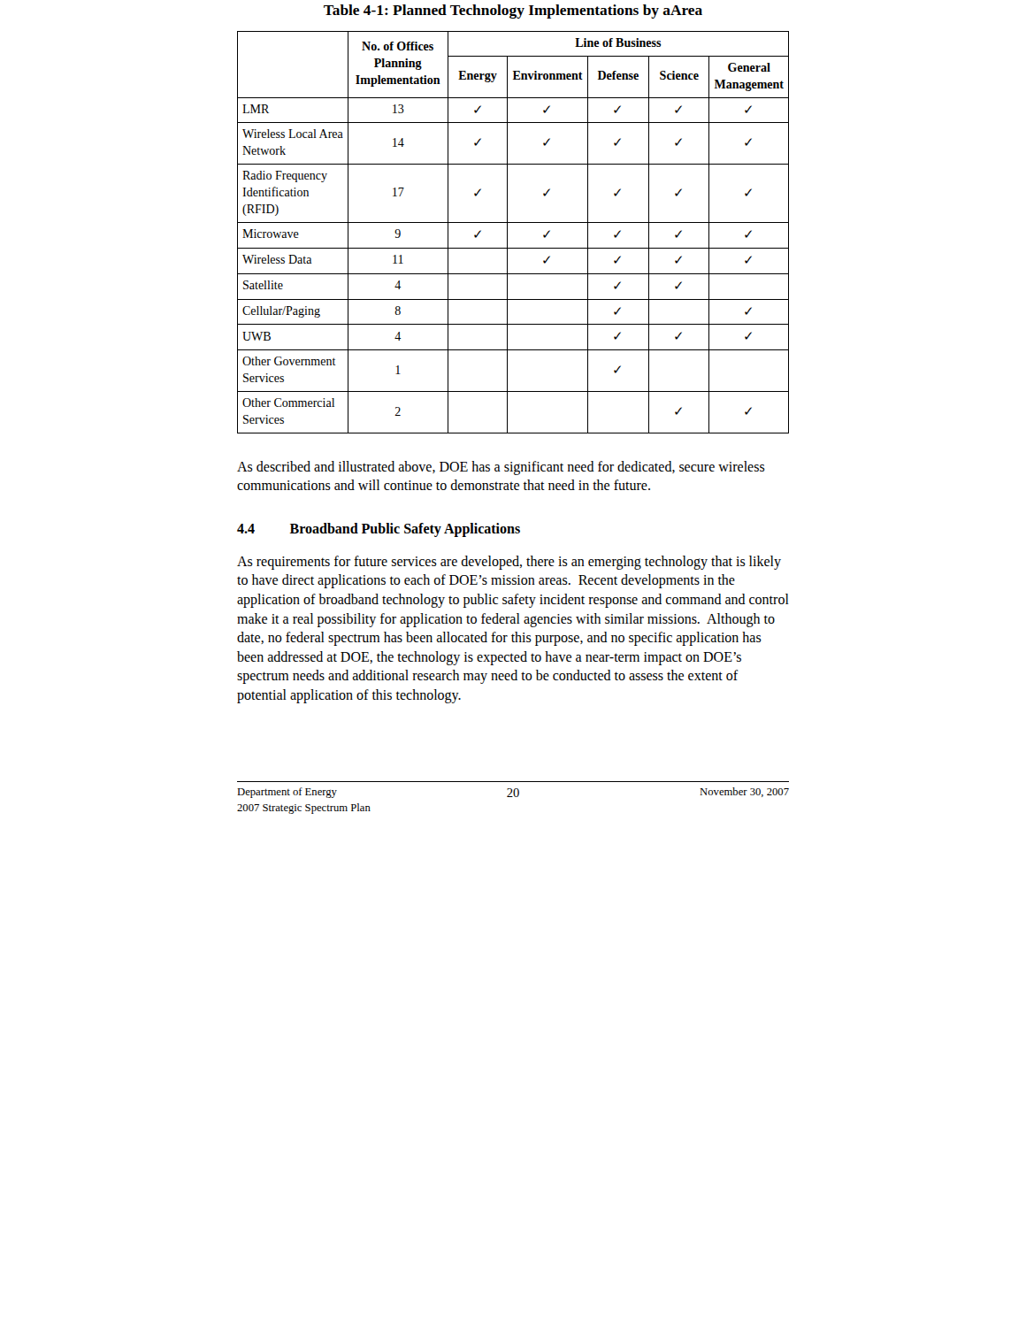Table 4-1: Planned Technology Implementations by aArea
| | No. of Offices Planning Implementation | Line of Business |
| --- | --- | --- |
| Energy | Environment | Defense | Science | General Management |
| LMR | 13 | ✓ | ✓ | ✓ | ✓ | ✓ |
| Wireless Local Area Network | 14 | ✓ | ✓ | ✓ | ✓ | ✓ |
| Radio Frequency Identification (RFID) | 17 | ✓ | ✓ | ✓ | ✓ | ✓ |
| Microwave | 9 | ✓ | ✓ | ✓ | ✓ | ✓ |
| Wireless Data | 11 | | ✓ | ✓ | ✓ | ✓ |
| Satellite | 4 | | | ✓ | ✓ | |
| Cellular/Paging | 8 | | | ✓ | | ✓ |
| UWB | 4 | | | ✓ | ✓ | ✓ |
| Other Government Services | 1 | | | ✓ | | |
| Other Commercial Services | 2 | | | | ✓ | ✓ |
As described and illustrated above, DOE has a significant need for dedicated, secure wireless communications and will continue to demonstrate that need in the future.
4.4 Broadband Public Safety Applications
As requirements for future services are developed, there is an emerging technology that is likely to have direct applications to each of DOE’s mission areas. Recent developments in the application of broadband technology to public safety incident response and command and control make it a real possibility for application to federal agencies with similar missions. Although to date, no federal spectrum has been allocated for this purpose, and no specific application has been addressed at DOE, the technology is expected to have a near-term impact on DOE’s spectrum needs and additional research may need to be conducted to assess the extent of potential application of this technology.
| Department of Energy 2007 Strategic Spectrum Plan | 20 | November 30, 2007 |